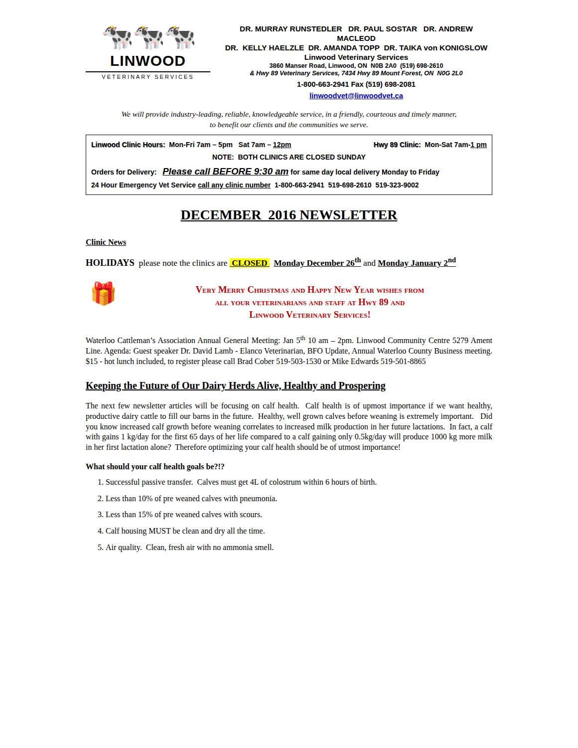🐄🐄🐄
LINWOOD
VETERINARY SERVICES
DR. MURRAY RUNSTEDLER DR. PAUL SOSTAR DR. ANDREW MACLEOD
DR. KELLY HAELZLE DR. AMANDA TOPP DR. TAIKA von KONIGSLOW
Linwood Veterinary Services
3860 Manser Road, Linwood, ON N0B 2A0 (519) 698-2610
& Hwy 89 Veterinary Services, 7434 Hwy 89 Mount Forest, ON N0G 2L0
1-800-663-2941 Fax (519) 698-2081
linwoodvet@linwoodvet.ca
We will provide industry-leading, reliable, knowledgeable service, in a friendly, courteous and timely manner,
to benefit our clients and the communities we serve.
Linwood Clinic Hours: Mon-Fri 7am – 5pm Sat 7am – 12pm Hwy 89 Clinic: Mon-Sat 7am-1 pm
NOTE: BOTH CLINICS ARE CLOSED SUNDAY
Orders for Delivery: Please call BEFORE 9:30 am for same day local delivery Monday to Friday
24 Hour Emergency Vet Service call any clinic number 1-800-663-2941 519-698-2610 519-323-9002
DECEMBER 2016 NEWSLETTER
Clinic News
HOLIDAYS please note the clinics are CLOSED Monday December 26th and Monday January 2nd
🎁
Very Merry Christmas and Happy New Year wishes from
all your veterinarians and staff at Hwy 89 and
Linwood Veterinary Services!
Waterloo Cattleman’s Association Annual General Meeting: Jan 5th 10 am – 2pm. Linwood Community Centre 5279 Ament Line. Agenda: Guest speaker Dr. David Lamb - Elanco Veterinarian, BFO Update, Annual Waterloo County Business meeting. $15 - hot lunch included, to register please call Brad Cober 519-503-1530 or Mike Edwards 519-501-8865
Keeping the Future of Our Dairy Herds Alive, Healthy and Prospering
The next few newsletter articles will be focusing on calf health. Calf health is of upmost importance if we want healthy, productive dairy cattle to fill our barns in the future. Healthy, well grown calves before weaning is extremely important. Did you know increased calf growth before weaning correlates to increased milk production in her future lactations. In fact, a calf with gains 1 kg/day for the first 65 days of her life compared to a calf gaining only 0.5kg/day will produce 1000 kg more milk in her first lactation alone? Therefore optimizing your calf health should be of utmost importance!
What should your calf health goals be?!?
Successful passive transfer. Calves must get 4L of colostrum within 6 hours of birth.
Less than 10% of pre weaned calves with pneumonia.
Less than 15% of pre weaned calves with scours.
Calf housing MUST be clean and dry all the time.
Air quality. Clean, fresh air with no ammonia smell.